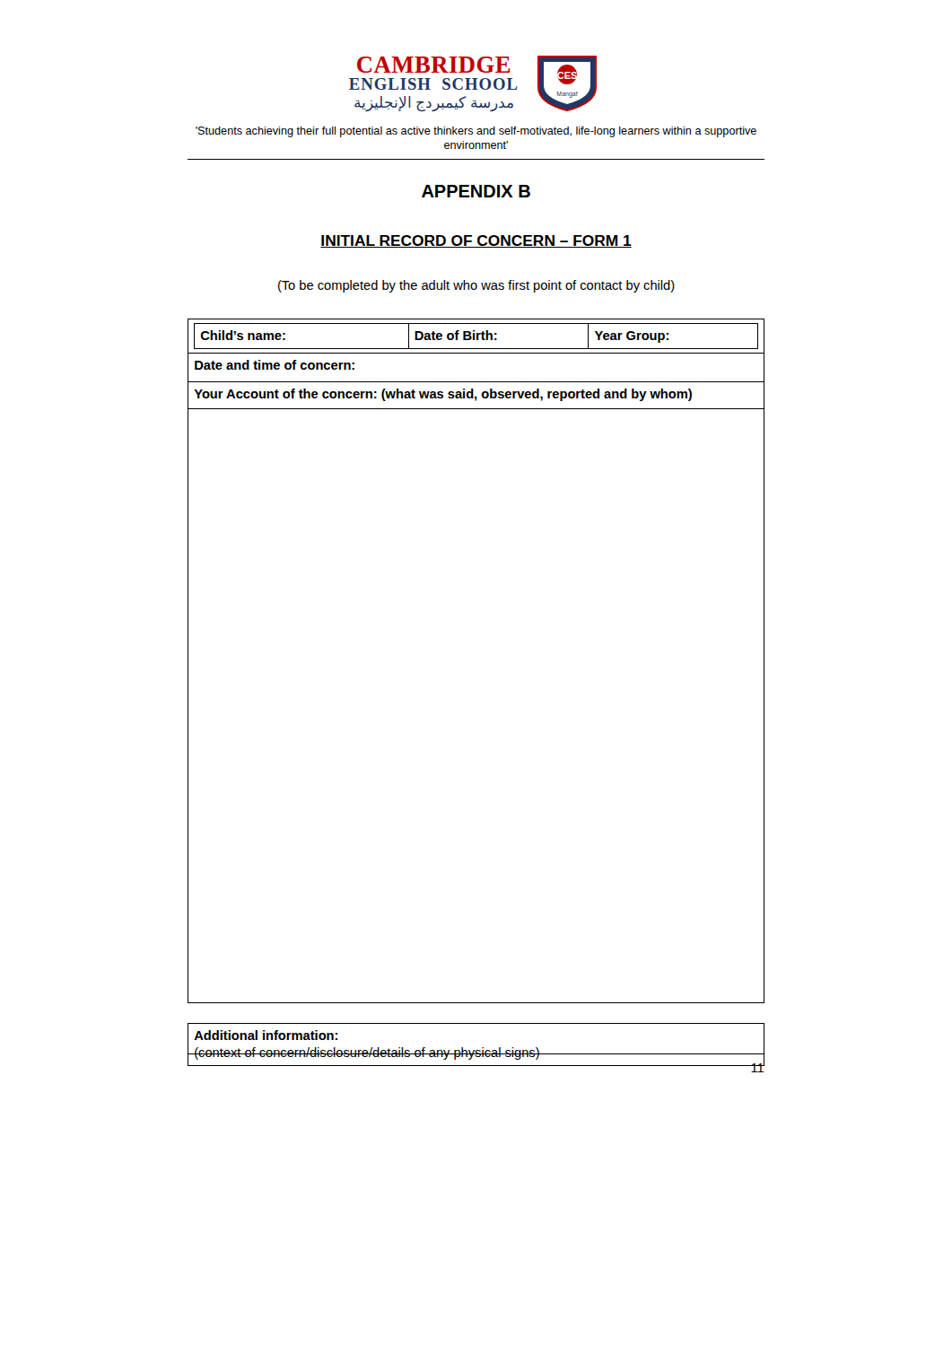CAMBRIDGE
ENGLISH SCHOOL
مدرسة كيمبردج الإنجليزية
CES Mangaf
'Students achieving their full potential as active thinkers and self-motivated, life-long learners within a supportive environment'
APPENDIX B
INITIAL RECORD OF CONCERN – FORM 1
(To be completed by the adult who was first point of contact by child)
| / Child’s name: / Date of Birth: / Year Group: / |
| Date and time of concern: |
| Your Account of the concern: (what was said, observed, reported and by whom) |
Additional information:
(context of concern/disclosure/details of any physical signs)
11